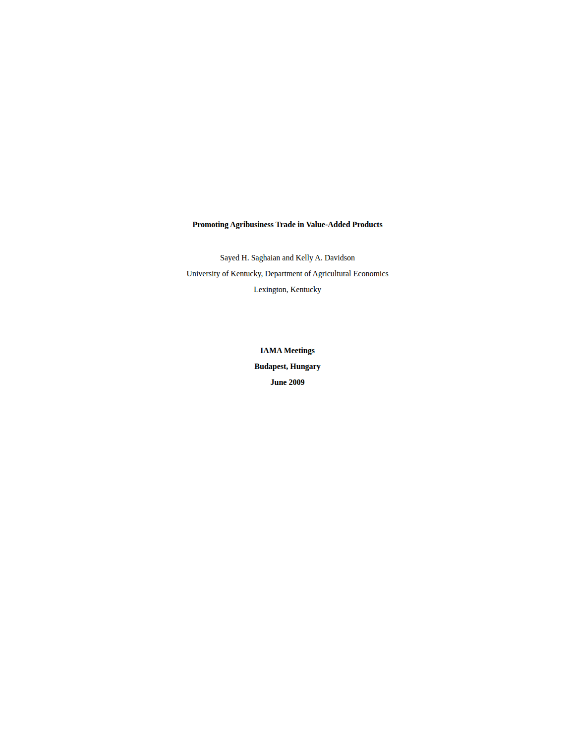Promoting Agribusiness Trade in Value-Added Products
Sayed H. Saghaian and Kelly A. Davidson
University of Kentucky, Department of Agricultural Economics
Lexington, Kentucky
IAMA Meetings
Budapest, Hungary
June 2009